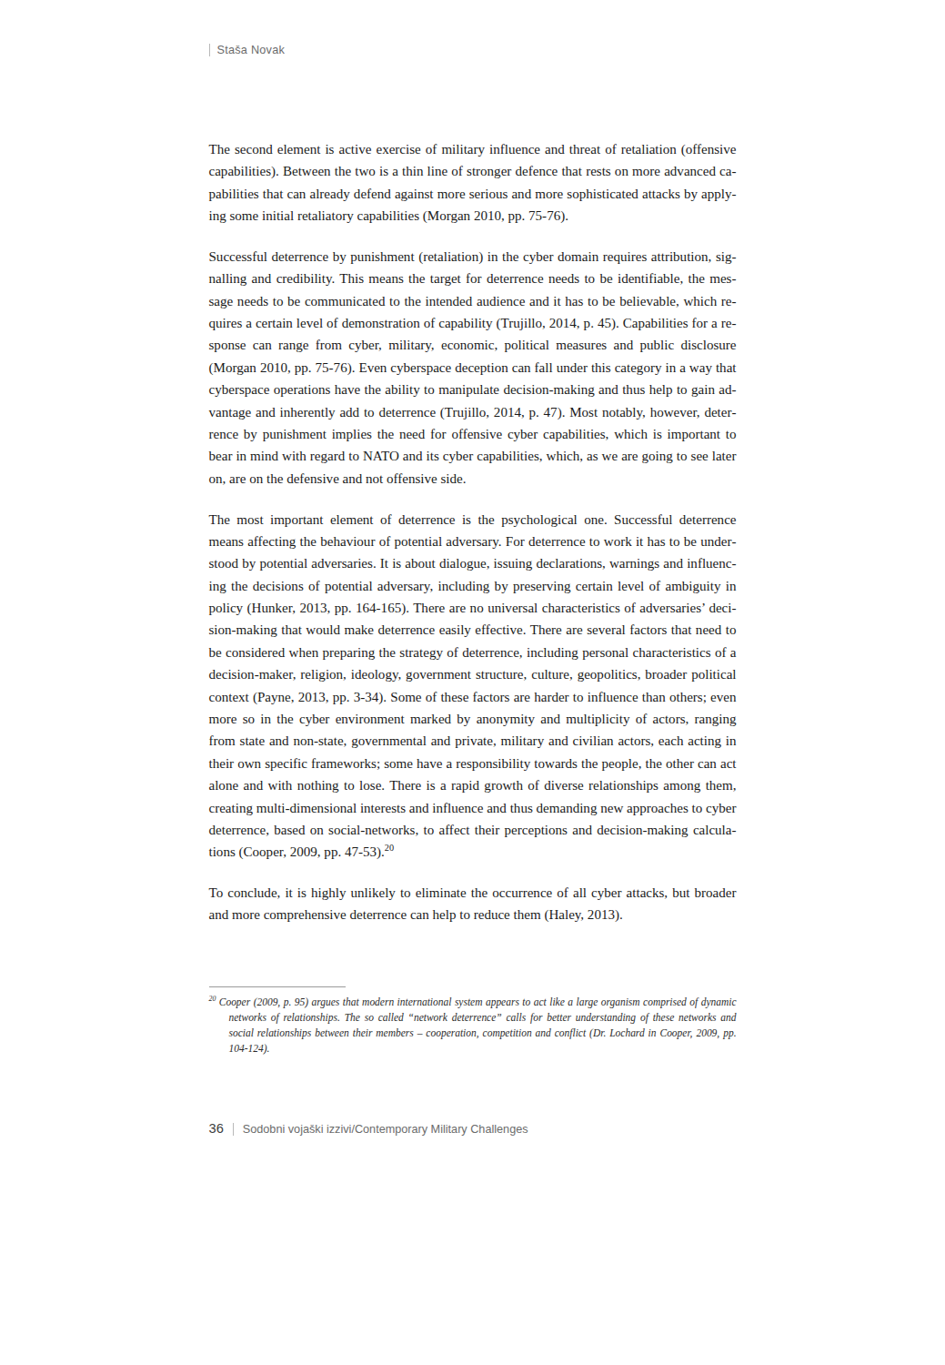Staša Novak
The second element is active exercise of military influence and threat of retaliation (offensive capabilities). Between the two is a thin line of stronger defence that rests on more advanced capabilities that can already defend against more serious and more sophisticated attacks by applying some initial retaliatory capabilities (Morgan 2010, pp. 75-76).
Successful deterrence by punishment (retaliation) in the cyber domain requires attribution, signalling and credibility. This means the target for deterrence needs to be identifiable, the message needs to be communicated to the intended audience and it has to be believable, which requires a certain level of demonstration of capability (Trujillo, 2014, p. 45). Capabilities for a response can range from cyber, military, economic, political measures and public disclosure (Morgan 2010, pp. 75-76). Even cyberspace deception can fall under this category in a way that cyberspace operations have the ability to manipulate decision-making and thus help to gain advantage and inherently add to deterrence (Trujillo, 2014, p. 47). Most notably, however, deterrence by punishment implies the need for offensive cyber capabilities, which is important to bear in mind with regard to NATO and its cyber capabilities, which, as we are going to see later on, are on the defensive and not offensive side.
The most important element of deterrence is the psychological one. Successful deterrence means affecting the behaviour of potential adversary. For deterrence to work it has to be understood by potential adversaries. It is about dialogue, issuing declarations, warnings and influencing the decisions of potential adversary, including by preserving certain level of ambiguity in policy (Hunker, 2013, pp. 164-165). There are no universal characteristics of adversaries’ decision-making that would make deterrence easily effective. There are several factors that need to be considered when preparing the strategy of deterrence, including personal characteristics of a decision-maker, religion, ideology, government structure, culture, geopolitics, broader political context (Payne, 2013, pp. 3-34). Some of these factors are harder to influence than others; even more so in the cyber environment marked by anonymity and multiplicity of actors, ranging from state and non-state, governmental and private, military and civilian actors, each acting in their own specific frameworks; some have a responsibility towards the people, the other can act alone and with nothing to lose. There is a rapid growth of diverse relationships among them, creating multi-dimensional interests and influence and thus demanding new approaches to cyber deterrence, based on social-networks, to affect their perceptions and decision-making calculations (Cooper, 2009, pp. 47-53).20
To conclude, it is highly unlikely to eliminate the occurrence of all cyber attacks, but broader and more comprehensive deterrence can help to reduce them (Haley, 2013).
20 Cooper (2009, p. 95) argues that modern international system appears to act like a large organism comprised of dynamic networks of relationships. The so called “network deterrence” calls for better understanding of these networks and social relationships between their members – cooperation, competition and conflict (Dr. Lochard in Cooper, 2009, pp. 104-124).
36 Sodobni vojaški izzivi/Contemporary Military Challenges